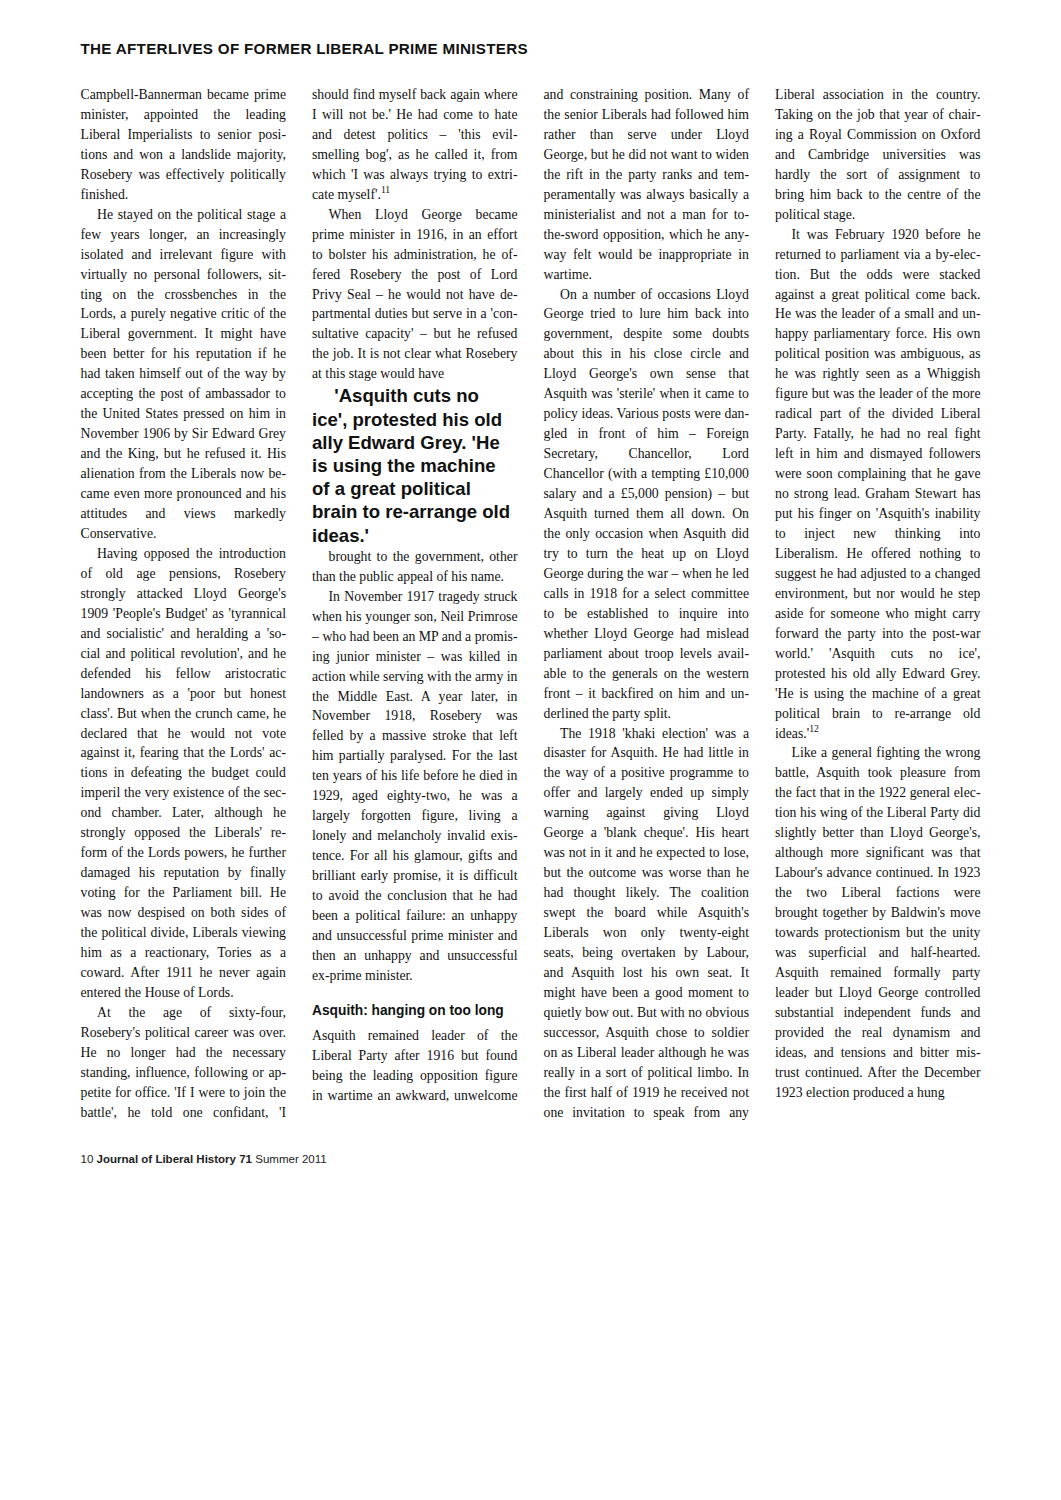The Afterlives of Former Liberal Prime Ministers
Campbell-Bannerman became prime minister, appointed the leading Liberal Imperialists to senior positions and won a landslide majority, Rosebery was effectively politically finished.
He stayed on the political stage a few years longer, an increasingly isolated and irrelevant figure with virtually no personal followers, sitting on the crossbenches in the Lords, a purely negative critic of the Liberal government. It might have been better for his reputation if he had taken himself out of the way by accepting the post of ambassador to the United States pressed on him in November 1906 by Sir Edward Grey and the King, but he refused it. His alienation from the Liberals now became even more pronounced and his attitudes and views markedly Conservative.
Having opposed the introduction of old age pensions, Rosebery strongly attacked Lloyd George's 1909 'People's Budget' as 'tyrannical and socialistic' and heralding a 'social and political revolution', and he defended his fellow aristocratic landowners as a 'poor but honest class'. But when the crunch came, he declared that he would not vote against it, fearing that the Lords' actions in defeating the budget could imperil the very existence of the second chamber. Later, although he strongly opposed the Liberals' reform of the Lords powers, he further damaged his reputation by finally voting for the Parliament bill. He was now despised on both sides of the political divide, Liberals viewing him as a reactionary, Tories as a coward. After 1911 he never again entered the House of Lords.
At the age of sixty-four, Rosebery's political career was over. He no longer had the necessary standing, influence, following or appetite for office. 'If I were to join the battle', he told one confidant, 'I should find myself back again where I will not be.' He had come to hate and detest politics – 'this evil-smelling bog', as he called it, from which 'I was always trying to extricate myself'.11
When Lloyd George became prime minister in 1916, in an effort to bolster his administration, he offered Rosebery the post of Lord Privy Seal – he would not have departmental duties but serve in a 'consultative capacity' – but he refused the job. It is not clear what Rosebery at this stage would have
'Asquith cuts no ice', protested his old ally Edward Grey. 'He is using the machine of a great political brain to re-arrange old ideas.'
brought to the government, other than the public appeal of his name.
In November 1917 tragedy struck when his younger son, Neil Primrose – who had been an MP and a promising junior minister – was killed in action while serving with the army in the Middle East. A year later, in November 1918, Rosebery was felled by a massive stroke that left him partially paralysed. For the last ten years of his life before he died in 1929, aged eighty-two, he was a largely forgotten figure, living a lonely and melancholy invalid existence. For all his glamour, gifts and brilliant early promise, it is difficult to avoid the conclusion that he had been a political failure: an unhappy and unsuccessful prime minister and then an unhappy and unsuccessful ex-prime minister.
Asquith: hanging on too long
Asquith remained leader of the Liberal Party after 1916 but found being the leading opposition figure in wartime an awkward, unwelcome and constraining position. Many of the senior Liberals had followed him rather than serve under Lloyd George, but he did not want to widen the rift in the party ranks and temperamentally was always basically a ministerialist and not a man for to-the-sword opposition, which he anyway felt would be inappropriate in wartime.
On a number of occasions Lloyd George tried to lure him back into government, despite some doubts about this in his close circle and Lloyd George's own sense that Asquith was 'sterile' when it came to policy ideas. Various posts were dangled in front of him – Foreign Secretary, Chancellor, Lord Chancellor (with a tempting £10,000 salary and a £5,000 pension) – but Asquith turned them all down. On the only occasion when Asquith did try to turn the heat up on Lloyd George during the war – when he led calls in 1918 for a select committee to be established to inquire into whether Lloyd George had mislead parliament about troop levels available to the generals on the western front – it backfired on him and underlined the party split.
The 1918 'khaki election' was a disaster for Asquith. He had little in the way of a positive programme to offer and largely ended up simply warning against giving Lloyd George a 'blank cheque'. His heart was not in it and he expected to lose, but the outcome was worse than he had thought likely. The coalition swept the board while Asquith's Liberals won only twenty-eight seats, being overtaken by Labour, and Asquith lost his own seat. It might have been a good moment to quietly bow out. But with no obvious successor, Asquith chose to soldier on as Liberal leader although he was really in a sort of political limbo. In the first half of 1919 he received not one invitation to speak from any Liberal association in the country. Taking on the job that year of chairing a Royal Commission on Oxford and Cambridge universities was hardly the sort of assignment to bring him back to the centre of the political stage.
It was February 1920 before he returned to parliament via a by-election. But the odds were stacked against a great political come back. He was the leader of a small and unhappy parliamentary force. His own political position was ambiguous, as he was rightly seen as a Whiggish figure but was the leader of the more radical part of the divided Liberal Party. Fatally, he had no real fight left in him and dismayed followers were soon complaining that he gave no strong lead. Graham Stewart has put his finger on 'Asquith's inability to inject new thinking into Liberalism. He offered nothing to suggest he had adjusted to a changed environment, but nor would he step aside for someone who might carry forward the party into the post-war world.' 'Asquith cuts no ice', protested his old ally Edward Grey. 'He is using the machine of a great political brain to re-arrange old ideas.'12
Like a general fighting the wrong battle, Asquith took pleasure from the fact that in the 1922 general election his wing of the Liberal Party did slightly better than Lloyd George's, although more significant was that Labour's advance continued. In 1923 the two Liberal factions were brought together by Baldwin's move towards protectionism but the unity was superficial and half-hearted. Asquith remained formally party leader but Lloyd George controlled substantial independent funds and provided the real dynamism and ideas, and tensions and bitter mistrust continued. After the December 1923 election produced a hung
10 Journal of Liberal History 71 Summer 2011